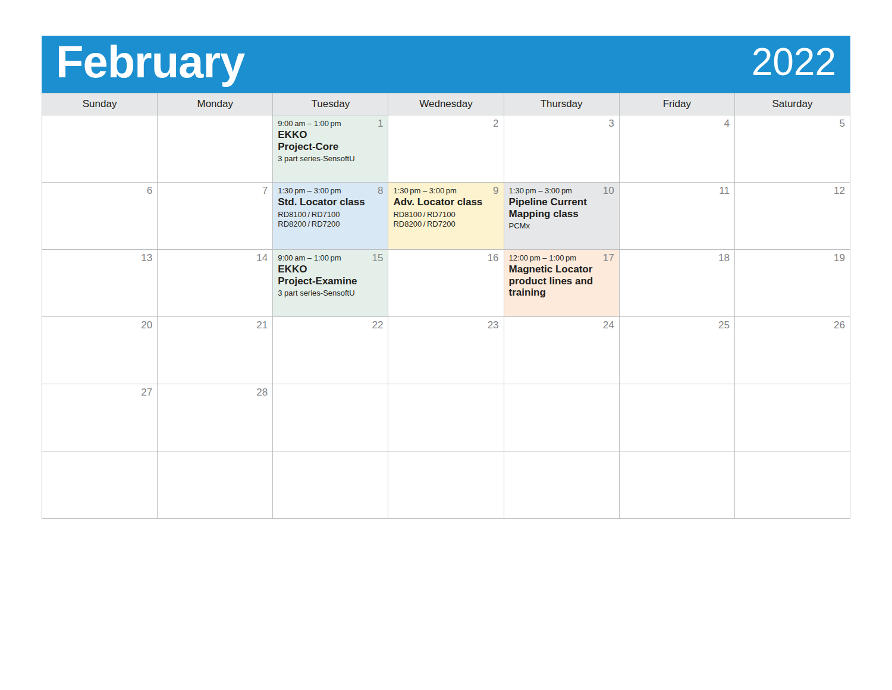February
2022
| Sunday | Monday | Tuesday | Wednesday | Thursday | Friday | Saturday |
| --- | --- | --- | --- | --- | --- | --- |
| | | 1 9:00 am – 1:00 pm EKKO Project-Core 3 part series-SensoftU | 2 | 3 | 4 | 5 |
| 6 | 7 | 8 1:30 pm – 3:00 pm Std. Locator class RD8100 / RD7100 RD8200 / RD7200 | 9 1:30 pm – 3:00 pm Adv. Locator class RD8100 / RD7100 RD8200 / RD7200 | 10 1:30 pm – 3:00 pm Pipeline Current Mapping class PCMx | 11 | 12 |
| 13 | 14 | 15 9:00 am – 1:00 pm EKKO Project-Examine 3 part series-SensoftU | 16 | 17 12:00 pm – 1:00 pm Magnetic Locator product lines and training | 18 | 19 |
| 20 | 21 | 22 | 23 | 24 | 25 | 26 |
| 27 | 28 | | | | | |